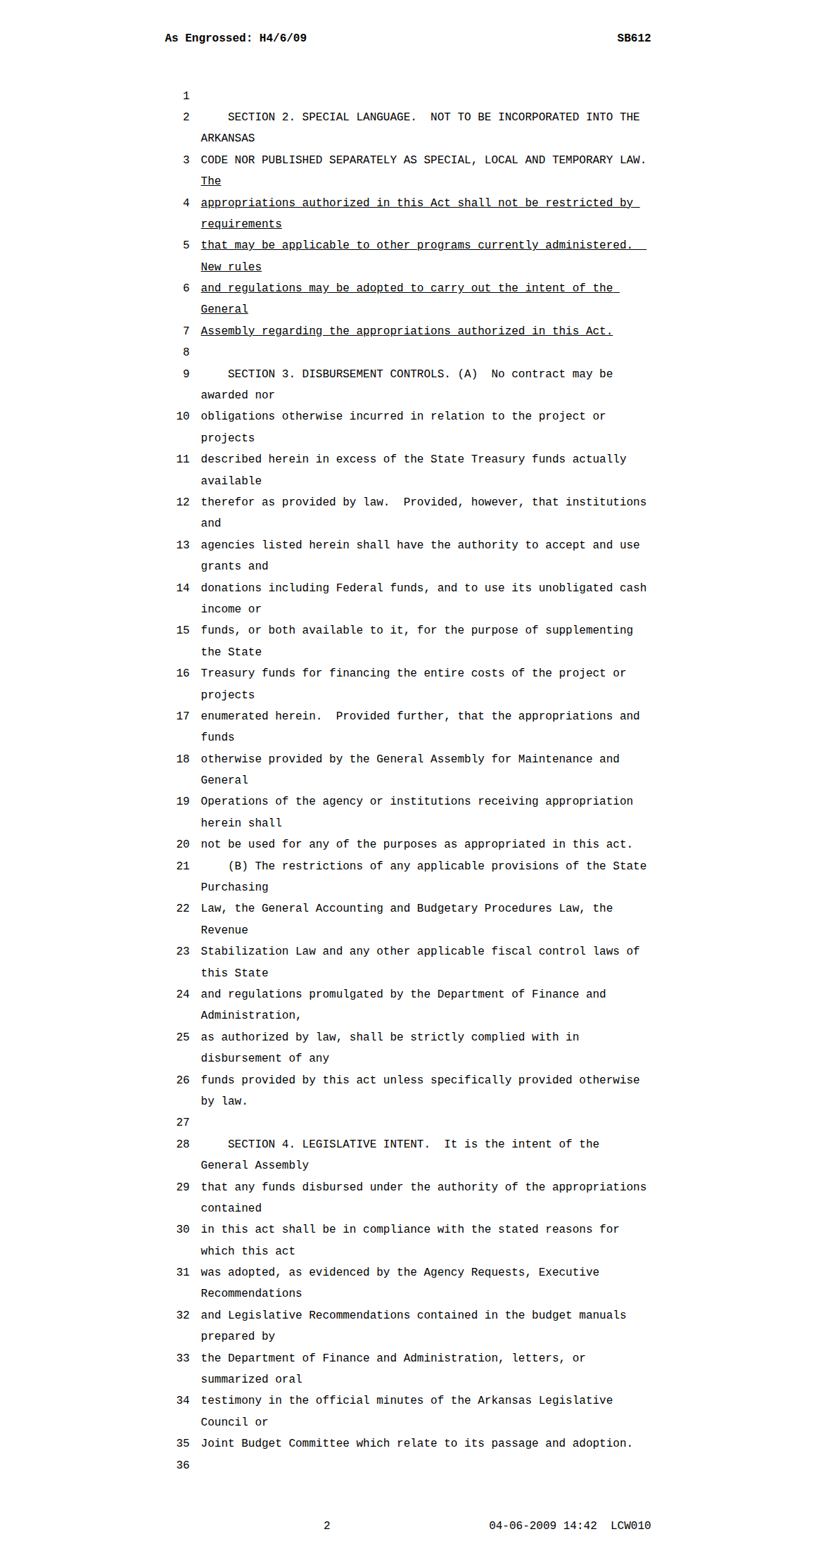As Engrossed: H4/6/09 SB612
SECTION 2. SPECIAL LANGUAGE. NOT TO BE INCORPORATED INTO THE ARKANSAS
CODE NOR PUBLISHED SEPARATELY AS SPECIAL, LOCAL AND TEMPORARY LAW. The
appropriations authorized in this Act shall not be restricted by requirements
that may be applicable to other programs currently administered. New rules
and regulations may be adopted to carry out the intent of the General
Assembly regarding the appropriations authorized in this Act.
SECTION 3. DISBURSEMENT CONTROLS. (A) No contract may be awarded nor
obligations otherwise incurred in relation to the project or projects
described herein in excess of the State Treasury funds actually available
therefor as provided by law. Provided, however, that institutions and
agencies listed herein shall have the authority to accept and use grants and
donations including Federal funds, and to use its unobligated cash income or
funds, or both available to it, for the purpose of supplementing the State
Treasury funds for financing the entire costs of the project or projects
enumerated herein. Provided further, that the appropriations and funds
otherwise provided by the General Assembly for Maintenance and General
Operations of the agency or institutions receiving appropriation herein shall
not be used for any of the purposes as appropriated in this act.
(B) The restrictions of any applicable provisions of the State Purchasing
Law, the General Accounting and Budgetary Procedures Law, the Revenue
Stabilization Law and any other applicable fiscal control laws of this State
and regulations promulgated by the Department of Finance and Administration,
as authorized by law, shall be strictly complied with in disbursement of any
funds provided by this act unless specifically provided otherwise by law.
SECTION 4. LEGISLATIVE INTENT. It is the intent of the General Assembly
that any funds disbursed under the authority of the appropriations contained
in this act shall be in compliance with the stated reasons for which this act
was adopted, as evidenced by the Agency Requests, Executive Recommendations
and Legislative Recommendations contained in the budget manuals prepared by
the Department of Finance and Administration, letters, or summarized oral
testimony in the official minutes of the Arkansas Legislative Council or
Joint Budget Committee which relate to its passage and adoption.
2 04-06-2009 14:42 LCW010